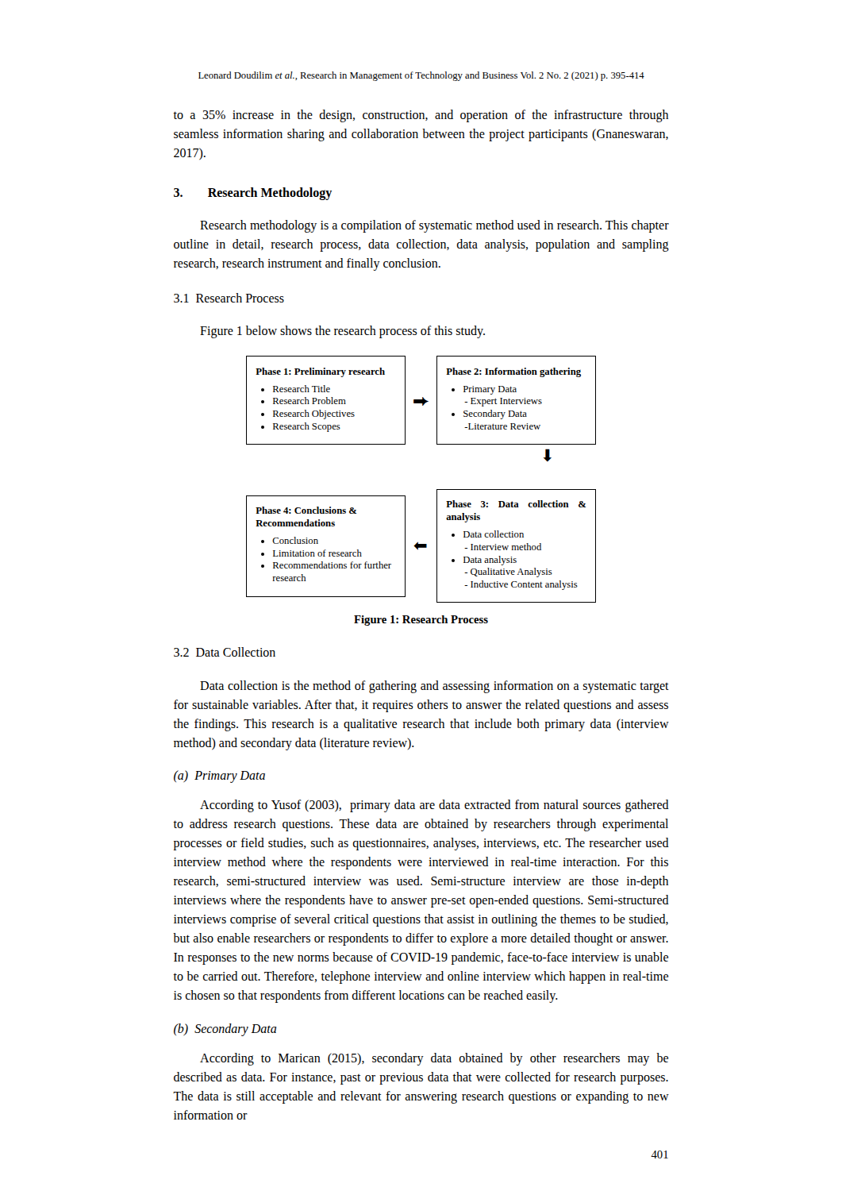Leonard Doudilim et al., Research in Management of Technology and Business Vol. 2 No. 2 (2021) p. 395-414
to a 35% increase in the design, construction, and operation of the infrastructure through seamless information sharing and collaboration between the project participants (Gnaneswaran, 2017).
3. Research Methodology
Research methodology is a compilation of systematic method used in research. This chapter outline in detail, research process, data collection, data analysis, population and sampling research, research instrument and finally conclusion.
3.1 Research Process
Figure 1 below shows the research process of this study.
Phase 1: Preliminary research
Research Title
Research Problem
Research Objectives
Research Scopes
Phase 2: Information gathering
Primary Data- Expert Interviews
Secondary Data-Literature Review
Phase 4: Conclusions &
Recommendations
Conclusion
Limitation of research
Recommendations for further research
Phase 3: Data collection & analysis
Data collection- Interview method
Data analysis- Qualitative Analysis- Inductive Content analysis
Figure 1: Research Process
3.2 Data Collection
Data collection is the method of gathering and assessing information on a systematic target for sustainable variables. After that, it requires others to answer the related questions and assess the findings. This research is a qualitative research that include both primary data (interview method) and secondary data (literature review).
(a) Primary Data
According to Yusof (2003), primary data are data extracted from natural sources gathered to address research questions. These data are obtained by researchers through experimental processes or field studies, such as questionnaires, analyses, interviews, etc. The researcher used interview method where the respondents were interviewed in real-time interaction. For this research, semi-structured interview was used. Semi-structure interview are those in-depth interviews where the respondents have to answer pre-set open-ended questions. Semi-structured interviews comprise of several critical questions that assist in outlining the themes to be studied, but also enable researchers or respondents to differ to explore a more detailed thought or answer. In responses to the new norms because of COVID-19 pandemic, face-to-face interview is unable to be carried out. Therefore, telephone interview and online interview which happen in real-time is chosen so that respondents from different locations can be reached easily.
(b) Secondary Data
According to Marican (2015), secondary data obtained by other researchers may be described as data. For instance, past or previous data that were collected for research purposes. The data is still acceptable and relevant for answering research questions or expanding to new information or
401